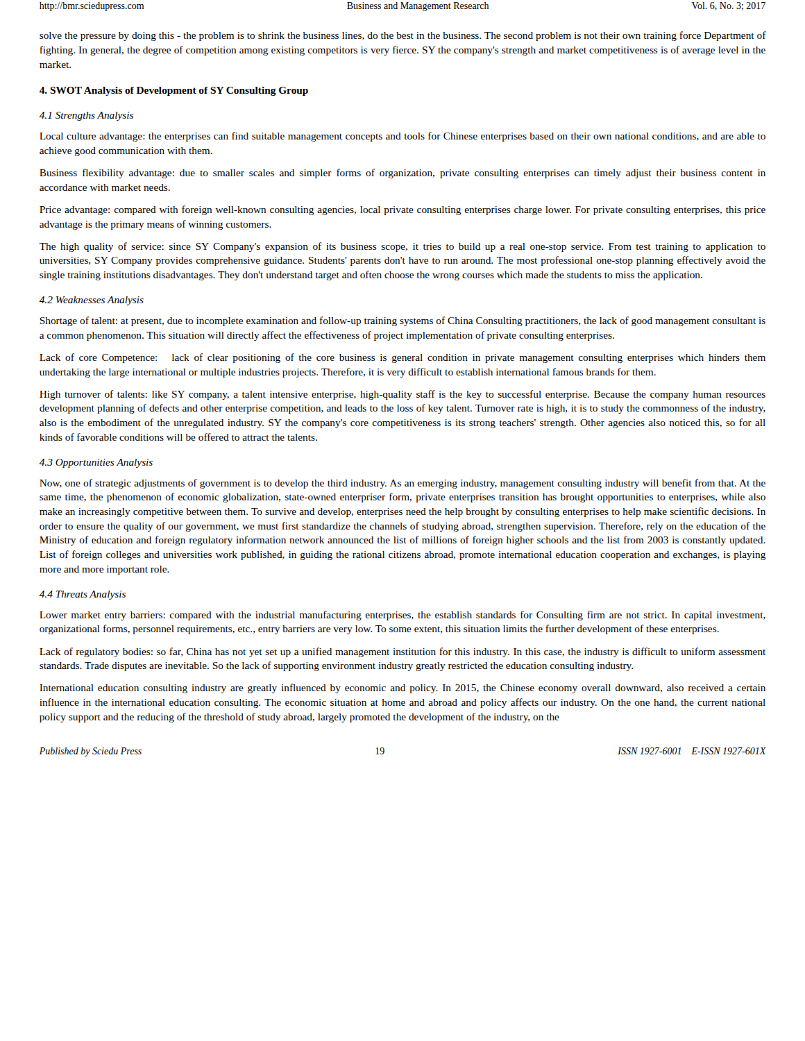http://bmr.sciedupress.com Business and Management Research Vol. 6, No. 3; 2017
solve the pressure by doing this - the problem is to shrink the business lines, do the best in the business. The second problem is not their own training force Department of fighting. In general, the degree of competition among existing competitors is very fierce. SY the company's strength and market competitiveness is of average level in the market.
4. SWOT Analysis of Development of SY Consulting Group
4.1 Strengths Analysis
Local culture advantage: the enterprises can find suitable management concepts and tools for Chinese enterprises based on their own national conditions, and are able to achieve good communication with them.
Business flexibility advantage: due to smaller scales and simpler forms of organization, private consulting enterprises can timely adjust their business content in accordance with market needs.
Price advantage: compared with foreign well-known consulting agencies, local private consulting enterprises charge lower. For private consulting enterprises, this price advantage is the primary means of winning customers.
The high quality of service: since SY Company's expansion of its business scope, it tries to build up a real one-stop service. From test training to application to universities, SY Company provides comprehensive guidance. Students' parents don't have to run around. The most professional one-stop planning effectively avoid the single training institutions disadvantages. They don't understand target and often choose the wrong courses which made the students to miss the application.
4.2 Weaknesses Analysis
Shortage of talent: at present, due to incomplete examination and follow-up training systems of China Consulting practitioners, the lack of good management consultant is a common phenomenon. This situation will directly affect the effectiveness of project implementation of private consulting enterprises.
Lack of core Competence: lack of clear positioning of the core business is general condition in private management consulting enterprises which hinders them undertaking the large international or multiple industries projects. Therefore, it is very difficult to establish international famous brands for them.
High turnover of talents: like SY company, a talent intensive enterprise, high-quality staff is the key to successful enterprise. Because the company human resources development planning of defects and other enterprise competition, and leads to the loss of key talent. Turnover rate is high, it is to study the commonness of the industry, also is the embodiment of the unregulated industry. SY the company's core competitiveness is its strong teachers' strength. Other agencies also noticed this, so for all kinds of favorable conditions will be offered to attract the talents.
4.3 Opportunities Analysis
Now, one of strategic adjustments of government is to develop the third industry. As an emerging industry, management consulting industry will benefit from that. At the same time, the phenomenon of economic globalization, state-owned enterpriser form, private enterprises transition has brought opportunities to enterprises, while also make an increasingly competitive between them. To survive and develop, enterprises need the help brought by consulting enterprises to help make scientific decisions. In order to ensure the quality of our government, we must first standardize the channels of studying abroad, strengthen supervision. Therefore, rely on the education of the Ministry of education and foreign regulatory information network announced the list of millions of foreign higher schools and the list from 2003 is constantly updated. List of foreign colleges and universities work published, in guiding the rational citizens abroad, promote international education cooperation and exchanges, is playing more and more important role.
4.4 Threats Analysis
Lower market entry barriers: compared with the industrial manufacturing enterprises, the establish standards for Consulting firm are not strict. In capital investment, organizational forms, personnel requirements, etc., entry barriers are very low. To some extent, this situation limits the further development of these enterprises.
Lack of regulatory bodies: so far, China has not yet set up a unified management institution for this industry. In this case, the industry is difficult to uniform assessment standards. Trade disputes are inevitable. So the lack of supporting environment industry greatly restricted the education consulting industry.
International education consulting industry are greatly influenced by economic and policy. In 2015, the Chinese economy overall downward, also received a certain influence in the international education consulting. The economic situation at home and abroad and policy affects our industry. On the one hand, the current national policy support and the reducing of the threshold of study abroad, largely promoted the development of the industry, on the
Published by Sciedu Press 19 ISSN 1927-6001 E-ISSN 1927-601X